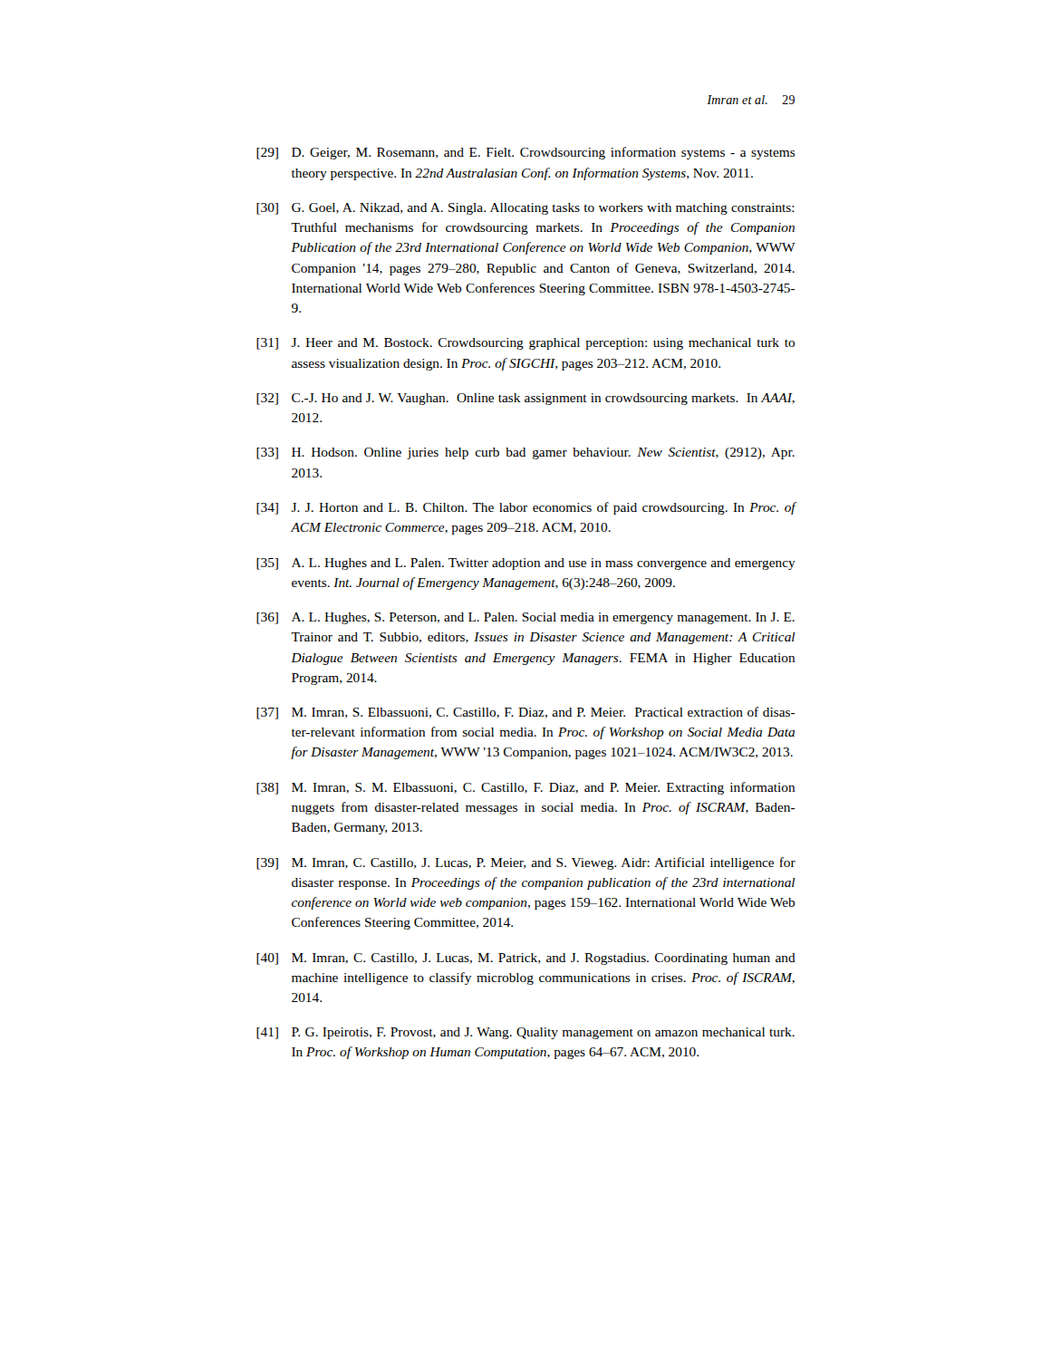Imran et al. 29
[29] D. Geiger, M. Rosemann, and E. Fielt. Crowdsourcing information systems - a systems theory perspective. In 22nd Australasian Conf. on Information Systems, Nov. 2011.
[30] G. Goel, A. Nikzad, and A. Singla. Allocating tasks to workers with matching constraints: Truthful mechanisms for crowdsourcing markets. In Proceedings of the Companion Publication of the 23rd International Conference on World Wide Web Companion, WWW Companion '14, pages 279–280, Republic and Canton of Geneva, Switzerland, 2014. International World Wide Web Conferences Steering Committee. ISBN 978-1-4503-2745-9.
[31] J. Heer and M. Bostock. Crowdsourcing graphical perception: using mechanical turk to assess visualization design. In Proc. of SIGCHI, pages 203–212. ACM, 2010.
[32] C.-J. Ho and J. W. Vaughan. Online task assignment in crowdsourcing markets. In AAAI, 2012.
[33] H. Hodson. Online juries help curb bad gamer behaviour. New Scientist, (2912), Apr. 2013.
[34] J. J. Horton and L. B. Chilton. The labor economics of paid crowdsourcing. In Proc. of ACM Electronic Commerce, pages 209–218. ACM, 2010.
[35] A. L. Hughes and L. Palen. Twitter adoption and use in mass convergence and emergency events. Int. Journal of Emergency Management, 6(3):248–260, 2009.
[36] A. L. Hughes, S. Peterson, and L. Palen. Social media in emergency management. In J. E. Trainor and T. Subbio, editors, Issues in Disaster Science and Management: A Critical Dialogue Between Scientists and Emergency Managers. FEMA in Higher Education Program, 2014.
[37] M. Imran, S. Elbassuoni, C. Castillo, F. Diaz, and P. Meier. Practical extraction of disaster-relevant information from social media. In Proc. of Workshop on Social Media Data for Disaster Management, WWW '13 Companion, pages 1021–1024. ACM/IW3C2, 2013.
[38] M. Imran, S. M. Elbassuoni, C. Castillo, F. Diaz, and P. Meier. Extracting information nuggets from disaster-related messages in social media. In Proc. of ISCRAM, Baden-Baden, Germany, 2013.
[39] M. Imran, C. Castillo, J. Lucas, P. Meier, and S. Vieweg. Aidr: Artificial intelligence for disaster response. In Proceedings of the companion publication of the 23rd international conference on World wide web companion, pages 159–162. International World Wide Web Conferences Steering Committee, 2014.
[40] M. Imran, C. Castillo, J. Lucas, M. Patrick, and J. Rogstadius. Coordinating human and machine intelligence to classify microblog communications in crises. Proc. of ISCRAM, 2014.
[41] P. G. Ipeirotis, F. Provost, and J. Wang. Quality management on amazon mechanical turk. In Proc. of Workshop on Human Computation, pages 64–67. ACM, 2010.